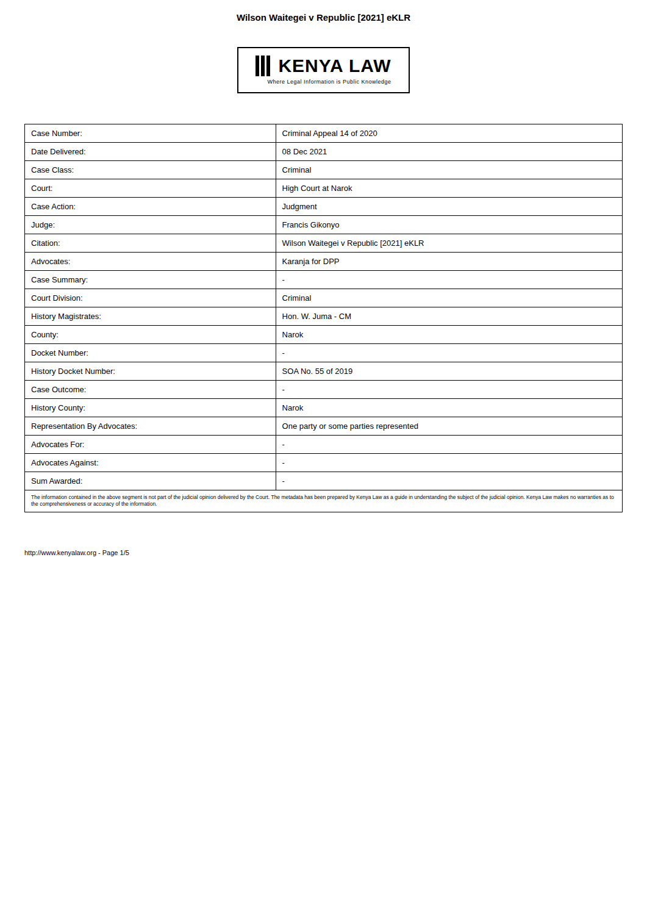Wilson Waitegei v Republic [2021] eKLR
KENYA LAW
Where Legal Information is Public Knowledge
| Case Number: | Criminal Appeal 14 of 2020 |
| Date Delivered: | 08 Dec 2021 |
| Case Class: | Criminal |
| Court: | High Court at Narok |
| Case Action: | Judgment |
| Judge: | Francis Gikonyo |
| Citation: | Wilson Waitegei v Republic [2021] eKLR |
| Advocates: | Karanja for DPP |
| Case Summary: | - |
| Court Division: | Criminal |
| History Magistrates: | Hon. W. Juma - CM |
| County: | Narok |
| Docket Number: | - |
| History Docket Number: | SOA No. 55 of 2019 |
| Case Outcome: | - |
| History County: | Narok |
| Representation By Advocates: | One party or some parties represented |
| Advocates For: | - |
| Advocates Against: | - |
| Sum Awarded: | - |
The information contained in the above segment is not part of the judicial opinion delivered by the Court. The metadata has been prepared by Kenya Law as a guide in understanding the subject of the judicial opinion. Kenya Law makes no warranties as to the comprehensiveness or accuracy of the information.
http://www.kenyalaw.org - Page 1/5